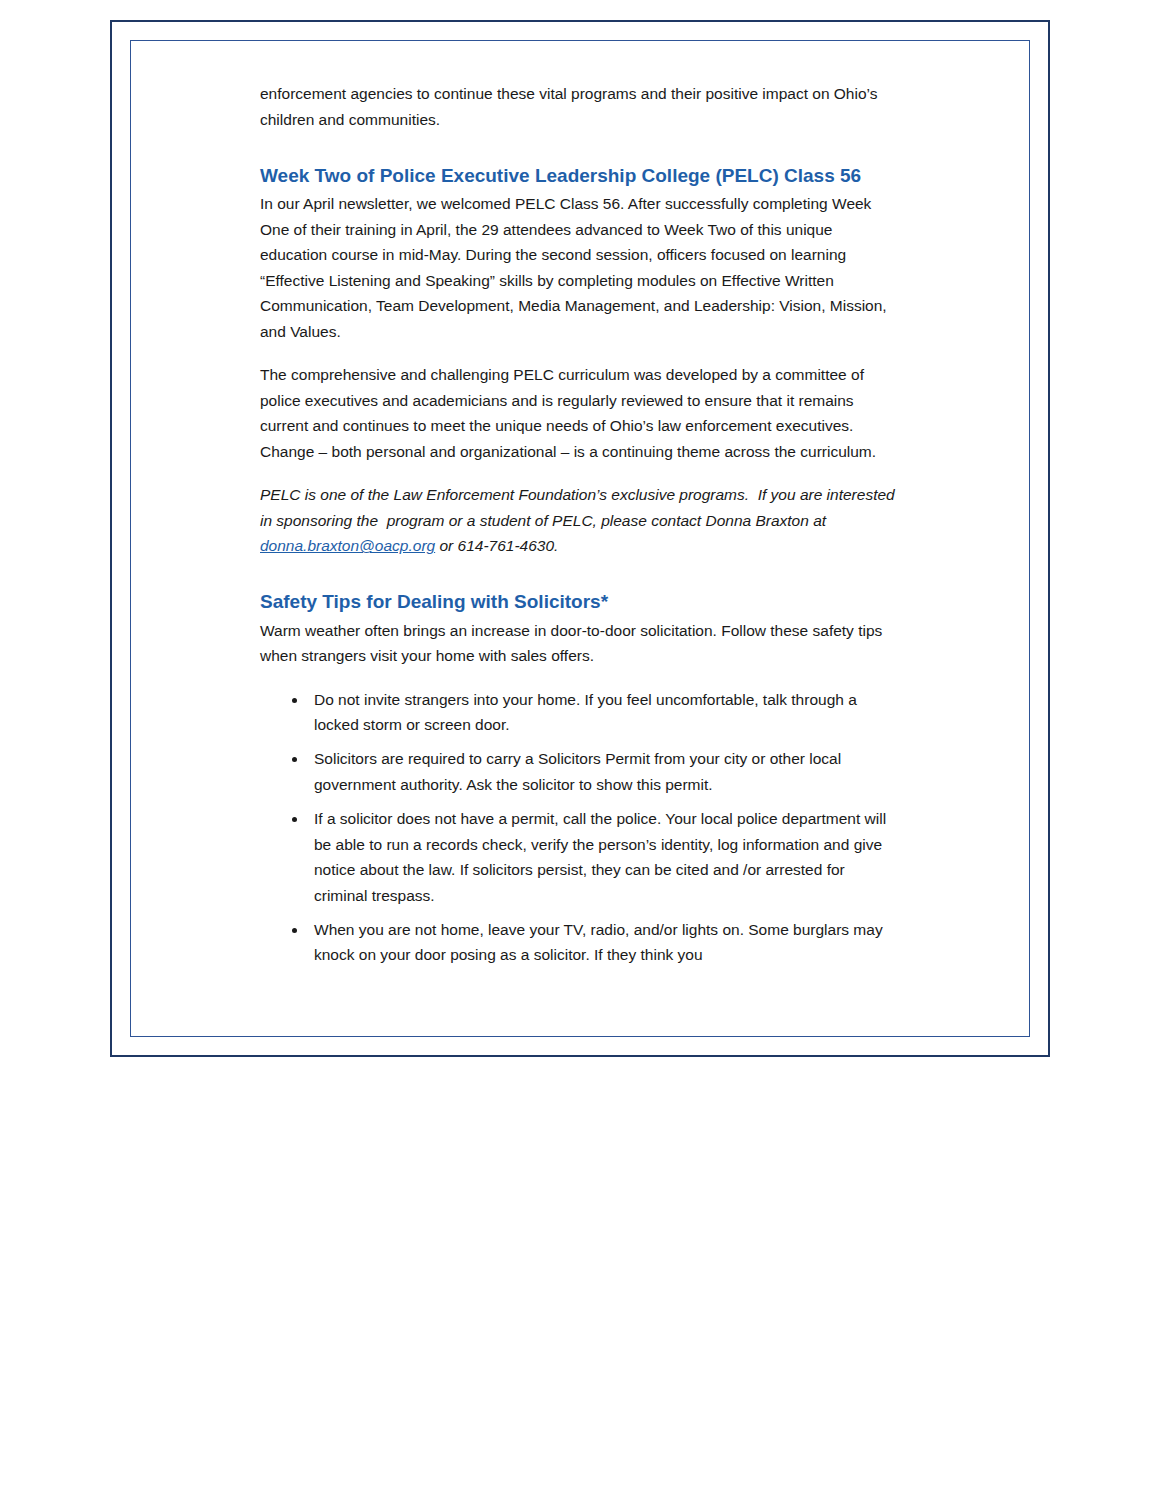enforcement agencies to continue these vital programs and their positive impact on Ohio’s children and communities.
Week Two of Police Executive Leadership College (PELC) Class 56
In our April newsletter, we welcomed PELC Class 56. After successfully completing Week One of their training in April, the 29 attendees advanced to Week Two of this unique education course in mid-May. During the second session, officers focused on learning “Effective Listening and Speaking” skills by completing modules on Effective Written Communication, Team Development, Media Management, and Leadership: Vision, Mission, and Values.
The comprehensive and challenging PELC curriculum was developed by a committee of police executives and academicians and is regularly reviewed to ensure that it remains current and continues to meet the unique needs of Ohio’s law enforcement executives. Change – both personal and organizational – is a continuing theme across the curriculum.
PELC is one of the Law Enforcement Foundation’s exclusive programs. If you are interested in sponsoring the program or a student of PELC, please contact Donna Braxton at donna.braxton@oacp.org or 614-761-4630.
Safety Tips for Dealing with Solicitors*
Warm weather often brings an increase in door-to-door solicitation. Follow these safety tips when strangers visit your home with sales offers.
Do not invite strangers into your home. If you feel uncomfortable, talk through a locked storm or screen door.
Solicitors are required to carry a Solicitors Permit from your city or other local government authority. Ask the solicitor to show this permit.
If a solicitor does not have a permit, call the police. Your local police department will be able to run a records check, verify the person’s identity, log information and give notice about the law. If solicitors persist, they can be cited and /or arrested for criminal trespass.
When you are not home, leave your TV, radio, and/or lights on. Some burglars may knock on your door posing as a solicitor. If they think you